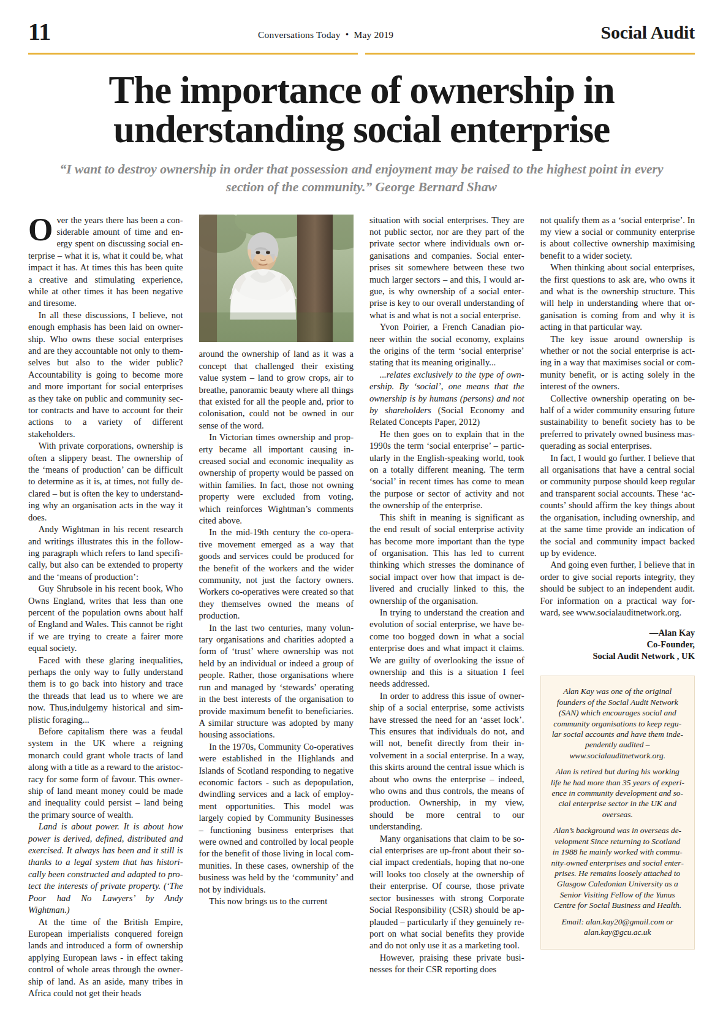11
Conversations Today • May 2019
Social Audit
The importance of ownership in understanding social enterprise
“I want to destroy ownership in order that possession and enjoyment may be raised to the highest point in every section of the community.” George Bernard Shaw
Over the years there has been a considerable amount of time and energy spent on discussing social enterprise – what it is, what it could be, what impact it has. At times this has been quite a creative and stimulating experience, while at other times it has been negative and tiresome.
In all these discussions, I believe, not enough emphasis has been laid on ownership. Who owns these social enterprises and are they accountable not only to themselves but also to the wider public? Accountability is going to become more and more important for social enterprises as they take on public and community sector contracts and have to account for their actions to a variety of different stakeholders.
With private corporations, ownership is often a slippery beast. The ownership of the ‘means of production’ can be difficult to determine as it is, at times, not fully declared – but is often the key to understanding why an organisation acts in the way it does.
Andy Wightman in his recent research and writings illustrates this in the following paragraph which refers to land specifically, but also can be extended to property and the ‘means of production’:
Guy Shrubsole in his recent book, Who Owns England, writes that less than one percent of the population owns about half of England and Wales. This cannot be right if we are trying to create a fairer more equal society.
Faced with these glaring inequalities, perhaps the only way to fully understand them is to go back into history and trace the threads that lead us to where we are now. Thus,indulgemy historical and simplistic foraging...
Before capitalism there was a feudal system in the UK where a reigning monarch could grant whole tracts of land along with a title as a reward to the aristocracy for some form of favour. This ownership of land meant money could be made and inequality could persist – land being the primary source of wealth.
Land is about power. It is about how power is derived, defined, distributed and exercised. It always has been and it still is thanks to a legal system that has historically been constructed and adapted to protect the interests of private property. (‘The Poor had No Lawyers’ by Andy Wightman.)
At the time of the British Empire, European imperialists conquered foreign lands and introduced a form of ownership applying European laws - in effect taking control of whole areas through the ownership of land. As an aside, many tribes in Africa could not get their heads
around the ownership of land as it was a concept that challenged their existing value system – land to grow crops, air to breathe, panoramic beauty where all things that existed for all the people and, prior to colonisation, could not be owned in our sense of the word.
In Victorian times ownership and property became all important causing increased social and economic inequality as ownership of property would be passed on within families. In fact, those not owning property were excluded from voting, which reinforces Wightman’s comments cited above.
In the mid-19th century the co-operative movement emerged as a way that goods and services could be produced for the benefit of the workers and the wider community, not just the factory owners. Workers co-operatives were created so that they themselves owned the means of production.
In the last two centuries, many voluntary organisations and charities adopted a form of ‘trust’ where ownership was not held by an individual or indeed a group of people. Rather, those organisations where run and managed by ‘stewards’ operating in the best interests of the organisation to provide maximum benefit to beneficiaries. A similar structure was adopted by many housing associations.
In the 1970s, Community Co-operatives were established in the Highlands and Islands of Scotland responding to negative economic factors - such as depopulation, dwindling services and a lack of employment opportunities. This model was largely copied by Community Businesses – functioning business enterprises that were owned and controlled by local people for the benefit of those living in local communities. In these cases, ownership of the business was held by the ‘community’ and not by individuals.
This now brings us to the current
situation with social enterprises. They are not public sector, nor are they part of the private sector where individuals own organisations and companies. Social enterprises sit somewhere between these two much larger sectors – and this, I would argue, is why ownership of a social enterprise is key to our overall understanding of what is and what is not a social enterprise.
Yvon Poirier, a French Canadian pioneer within the social economy, explains the origins of the term ‘social enterprise’ stating that its meaning originally...
...relates exclusively to the type of ownership. By ‘social’, one means that the ownership is by humans (persons) and not by shareholders (Social Economy and Related Concepts Paper, 2012)
He then goes on to explain that in the 1990s the term ‘social enterprise’ – particularly in the English-speaking world, took on a totally different meaning. The term ‘social’ in recent times has come to mean the purpose or sector of activity and not the ownership of the enterprise.
This shift in meaning is significant as the end result of social enterprise activity has become more important than the type of organisation. This has led to current thinking which stresses the dominance of social impact over how that impact is delivered and crucially linked to this, the ownership of the organisation.
In trying to understand the creation and evolution of social enterprise, we have become too bogged down in what a social enterprise does and what impact it claims. We are guilty of overlooking the issue of ownership and this is a situation I feel needs addressed.
In order to address this issue of ownership of a social enterprise, some activists have stressed the need for an ‘asset lock’. This ensures that individuals do not, and will not, benefit directly from their involvement in a social enterprise. In a way, this skirts around the central issue which is about who owns the enterprise – indeed, who owns and thus controls, the means of production. Ownership, in my view, should be more central to our understanding.
Many organisations that claim to be social enterprises are up-front about their social impact credentials, hoping that no-one will looks too closely at the ownership of their enterprise. Of course, those private sector businesses with strong Corporate Social Responsibility (CSR) should be applauded – particularly if they genuinely report on what social benefits they provide and do not only use it as a marketing tool.
However, praising these private businesses for their CSR reporting does
not qualify them as a ‘social enterprise’. In my view a social or community enterprise is about collective ownership maximising benefit to a wider society.
When thinking about social enterprises, the first questions to ask are, who owns it and what is the ownership structure. This will help in understanding where that organisation is coming from and why it is acting in that particular way.
The key issue around ownership is whether or not the social enterprise is acting in a way that maximises social or community benefit, or is acting solely in the interest of the owners.
Collective ownership operating on behalf of a wider community ensuring future sustainability to benefit society has to be preferred to privately owned business masquerading as social enterprises.
In fact, I would go further. I believe that all organisations that have a central social or community purpose should keep regular and transparent social accounts. These ‘accounts’ should affirm the key things about the organisation, including ownership, and at the same time provide an indication of the social and community impact backed up by evidence.
And going even further, I believe that in order to give social reports integrity, they should be subject to an independent audit. For information on a practical way forward, see www.socialauditnetwork.org.
—Alan Kay
Co-Founder,
Social Audit Network , UK
Alan Kay was one of the original founders of the Social Audit Network (SAN) which encourages social and community organisations to keep regular social accounts and have them independently audited – www.socialauditnetwork.org.
Alan is retired but during his working life he had more than 35 years of experience in community development and social enterprise sector in the UK and overseas.
Alan’s background was in overseas development Since returning to Scotland in 1988 he mainly worked with community-owned enterprises and social enterprises. He remains loosely attached to Glasgow Caledonian University as a Senior Visiting Fellow of the Yunus Centre for Social Business and Health.
Email: alan.kay20@gmail.com or alan.kay@gcu.ac.uk